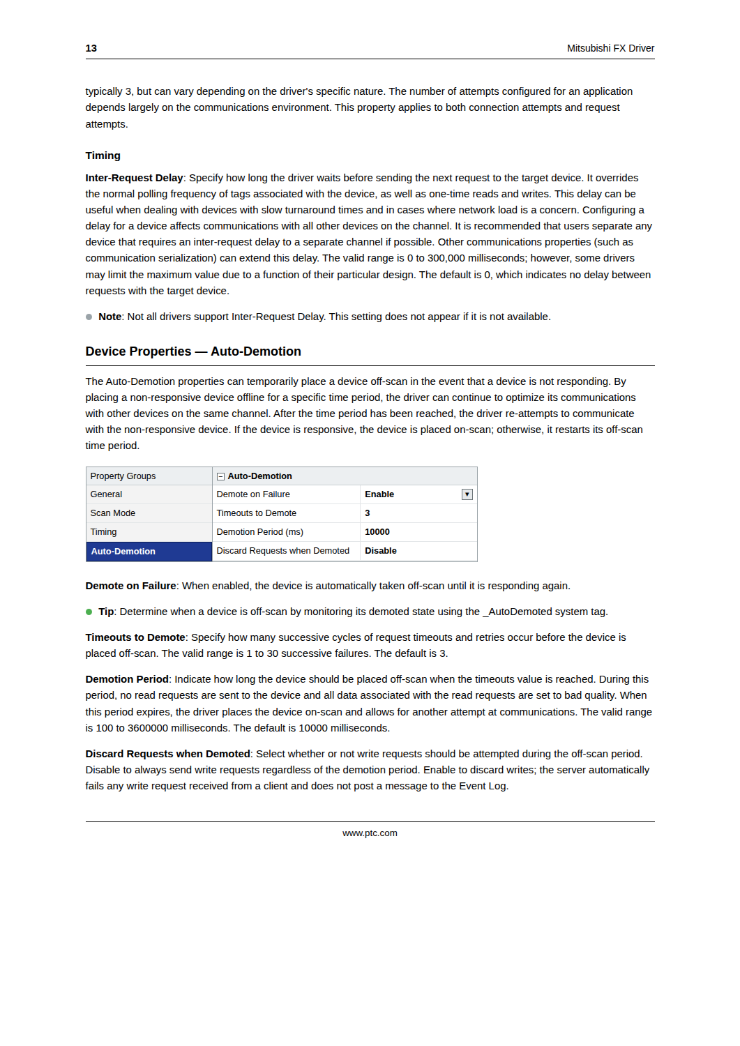13 Mitsubishi FX Driver
typically 3, but can vary depending on the driver's specific nature. The number of attempts configured for an application depends largely on the communications environment. This property applies to both connection attempts and request attempts.
Timing
Inter-Request Delay: Specify how long the driver waits before sending the next request to the target device. It overrides the normal polling frequency of tags associated with the device, as well as one-time reads and writes. This delay can be useful when dealing with devices with slow turnaround times and in cases where network load is a concern. Configuring a delay for a device affects communications with all other devices on the channel. It is recommended that users separate any device that requires an inter-request delay to a separate channel if possible. Other communications properties (such as communication serialization) can extend this delay. The valid range is 0 to 300,000 milliseconds; however, some drivers may limit the maximum value due to a function of their particular design. The default is 0, which indicates no delay between requests with the target device.
Note: Not all drivers support Inter-Request Delay. This setting does not appear if it is not available.
Device Properties — Auto-Demotion
The Auto-Demotion properties can temporarily place a device off-scan in the event that a device is not responding. By placing a non-responsive device offline for a specific time period, the driver can continue to optimize its communications with other devices on the same channel. After the time period has been reached, the driver re-attempts to communicate with the non-responsive device. If the device is responsive, the device is placed on-scan; otherwise, it restarts its off-scan time period.
Property Groups
General
Scan Mode
Timing
Auto-Demotion
−Auto-Demotion
| Demote on Failure | Enable ▾ |
| Timeouts to Demote | 3 |
| Demotion Period (ms) | 10000 |
| Discard Requests when Demoted | Disable |
Demote on Failure: When enabled, the device is automatically taken off-scan until it is responding again.
Tip: Determine when a device is off-scan by monitoring its demoted state using the _AutoDemoted system tag.
Timeouts to Demote: Specify how many successive cycles of request timeouts and retries occur before the device is placed off-scan. The valid range is 1 to 30 successive failures. The default is 3.
Demotion Period: Indicate how long the device should be placed off-scan when the timeouts value is reached. During this period, no read requests are sent to the device and all data associated with the read requests are set to bad quality. When this period expires, the driver places the device on-scan and allows for another attempt at communications. The valid range is 100 to 3600000 milliseconds. The default is 10000 milliseconds.
Discard Requests when Demoted: Select whether or not write requests should be attempted during the off-scan period. Disable to always send write requests regardless of the demotion period. Enable to discard writes; the server automatically fails any write request received from a client and does not post a message to the Event Log.
www.ptc.com